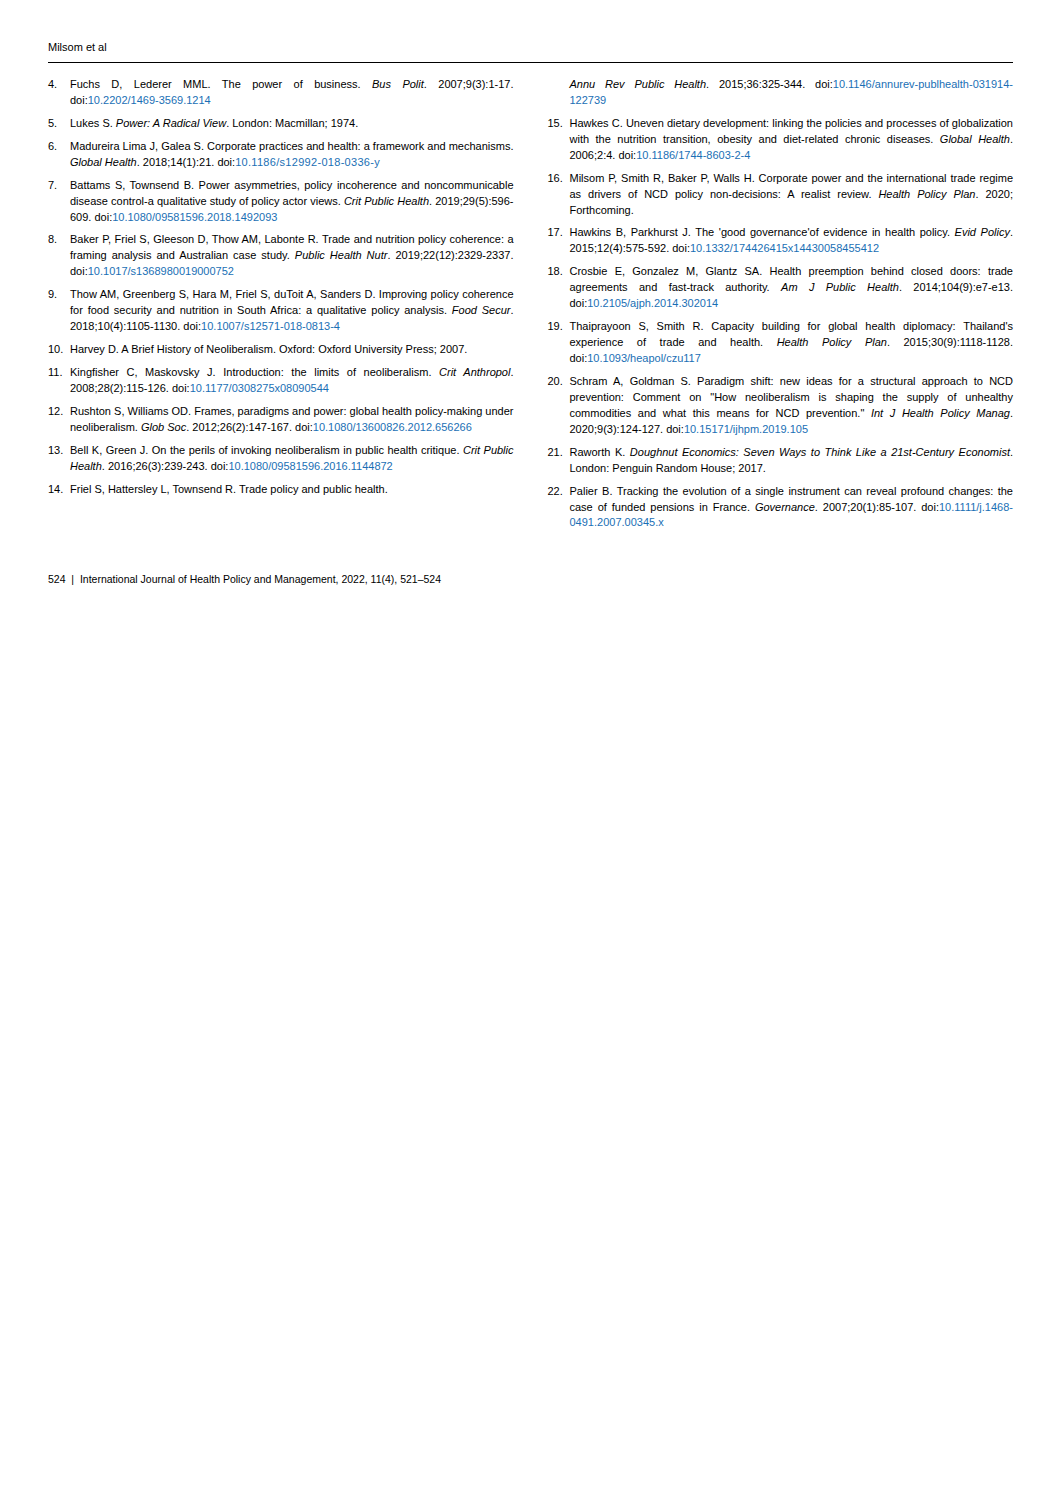Milsom et al
4. Fuchs D, Lederer MML. The power of business. Bus Polit. 2007;9(3):1-17. doi:10.2202/1469-3569.1214
5. Lukes S. Power: A Radical View. London: Macmillan; 1974.
6. Madureira Lima J, Galea S. Corporate practices and health: a framework and mechanisms. Global Health. 2018;14(1):21. doi:10.1186/s12992-018-0336-y
7. Battams S, Townsend B. Power asymmetries, policy incoherence and noncommunicable disease control-a qualitative study of policy actor views. Crit Public Health. 2019;29(5):596-609. doi:10.1080/09581596.2018.1492093
8. Baker P, Friel S, Gleeson D, Thow AM, Labonte R. Trade and nutrition policy coherence: a framing analysis and Australian case study. Public Health Nutr. 2019;22(12):2329-2337. doi:10.1017/s1368980019000752
9. Thow AM, Greenberg S, Hara M, Friel S, duToit A, Sanders D. Improving policy coherence for food security and nutrition in South Africa: a qualitative policy analysis. Food Secur. 2018;10(4):1105-1130. doi:10.1007/s12571-018-0813-4
10. Harvey D. A Brief History of Neoliberalism. Oxford: Oxford University Press; 2007.
11. Kingfisher C, Maskovsky J. Introduction: the limits of neoliberalism. Crit Anthropol. 2008;28(2):115-126. doi:10.1177/0308275x08090544
12. Rushton S, Williams OD. Frames, paradigms and power: global health policy-making under neoliberalism. Glob Soc. 2012;26(2):147-167. doi:10.1080/13600826.2012.656266
13. Bell K, Green J. On the perils of invoking neoliberalism in public health critique. Crit Public Health. 2016;26(3):239-243. doi:10.1080/09581596.2016.1144872
14. Friel S, Hattersley L, Townsend R. Trade policy and public health.
Annu Rev Public Health. 2015;36:325-344. doi:10.1146/annurev-publhealth-031914-122739
15. Hawkes C. Uneven dietary development: linking the policies and processes of globalization with the nutrition transition, obesity and diet-related chronic diseases. Global Health. 2006;2:4. doi:10.1186/1744-8603-2-4
16. Milsom P, Smith R, Baker P, Walls H. Corporate power and the international trade regime as drivers of NCD policy non-decisions: A realist review. Health Policy Plan. 2020; Forthcoming.
17. Hawkins B, Parkhurst J. The 'good governance'of evidence in health policy. Evid Policy. 2015;12(4):575-592. doi:10.1332/174426415x14430058455412
18. Crosbie E, Gonzalez M, Glantz SA. Health preemption behind closed doors: trade agreements and fast-track authority. Am J Public Health. 2014;104(9):e7-e13. doi:10.2105/ajph.2014.302014
19. Thaiprayoon S, Smith R. Capacity building for global health diplomacy: Thailand's experience of trade and health. Health Policy Plan. 2015;30(9):1118-1128. doi:10.1093/heapol/czu117
20. Schram A, Goldman S. Paradigm shift: new ideas for a structural approach to NCD prevention: Comment on "How neoliberalism is shaping the supply of unhealthy commodities and what this means for NCD prevention." Int J Health Policy Manag. 2020;9(3):124-127. doi:10.15171/ijhpm.2019.105
21. Raworth K. Doughnut Economics: Seven Ways to Think Like a 21st-Century Economist. London: Penguin Random House; 2017.
22. Palier B. Tracking the evolution of a single instrument can reveal profound changes: the case of funded pensions in France. Governance. 2007;20(1):85-107. doi:10.1111/j.1468-0491.2007.00345.x
524 | International Journal of Health Policy and Management, 2022, 11(4), 521–524